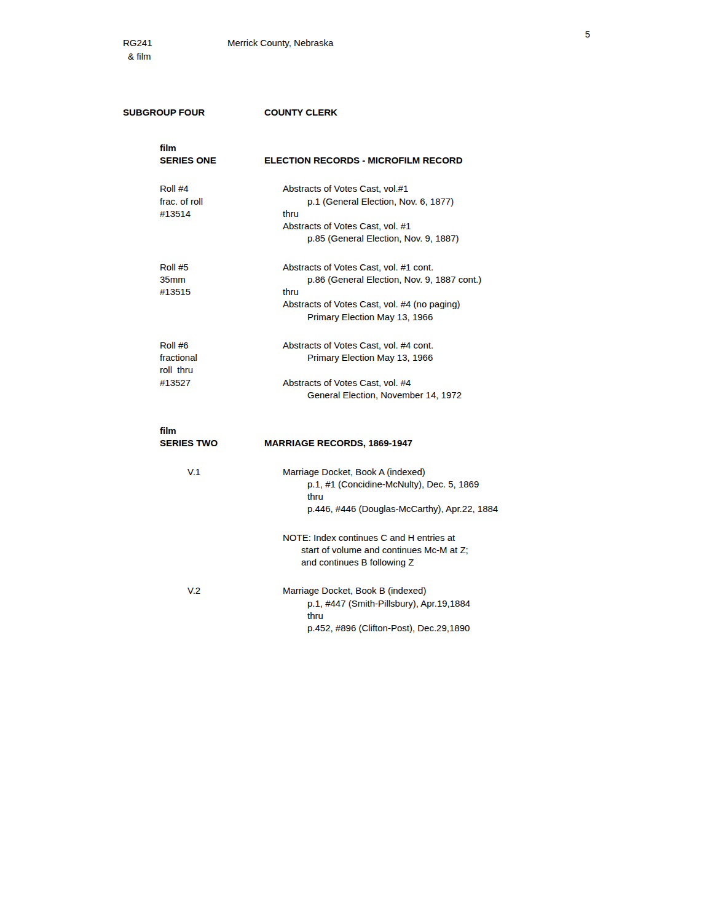5
RG241 Merrick County, Nebraska
& film
SUBGROUP FOURCOUNTY CLERK
film
SERIES ONEELECTION RECORDS - MICROFILM RECORD
Roll #4
frac. of roll
#13514
Abstracts of Votes Cast, vol.#1
p.1 (General Election, Nov. 6, 1877)
thru
Abstracts of Votes Cast, vol. #1
p.85 (General Election, Nov. 9, 1887)
Roll #5
35mm
#13515
Abstracts of Votes Cast, vol. #1 cont.
p.86 (General Election, Nov. 9, 1887 cont.)
thru
Abstracts of Votes Cast, vol. #4 (no paging)
Primary Election May 13, 1966
Roll #6
fractional
roll thru
#13527
Abstracts of Votes Cast, vol. #4 cont.
Primary Election May 13, 1966
Abstracts of Votes Cast, vol. #4
General Election, November 14, 1972
film
SERIES TWOMARRIAGE RECORDS, 1869-1947
V.1
Marriage Docket, Book A (indexed)
p.1, #1 (Concidine-McNulty), Dec. 5, 1869
thru
p.446, #446 (Douglas-McCarthy), Apr.22, 1884
NOTE: Index continues C and H entries at
start of volume and continues Mc-M at Z;
and continues B following Z
V.2
Marriage Docket, Book B (indexed)
p.1, #447 (Smith-Pillsbury), Apr.19,1884
thru
p.452, #896 (Clifton-Post), Dec.29,1890